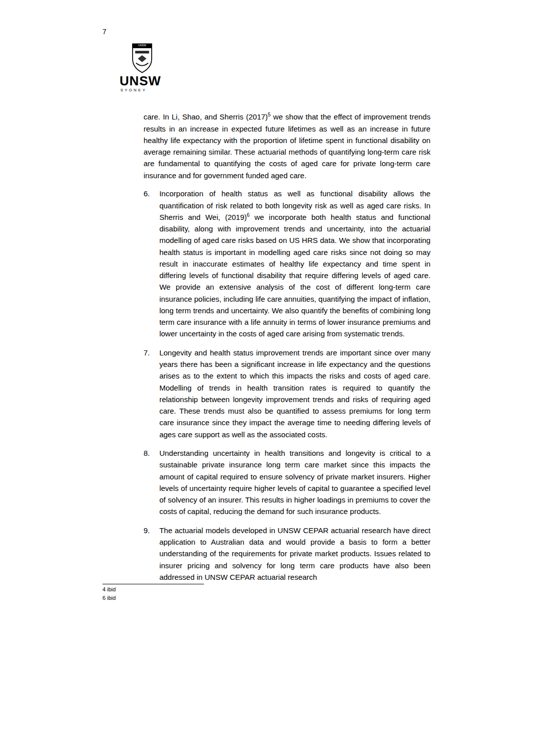7
UNSW UNSW SYDNEY
care. In Li, Shao, and Sherris (2017)5 we show that the effect of improvement trends results in an increase in expected future lifetimes as well as an increase in future healthy life expectancy with the proportion of lifetime spent in functional disability on average remaining similar. These actuarial methods of quantifying long-term care risk are fundamental to quantifying the costs of aged care for private long-term care insurance and for government funded aged care.
Incorporation of health status as well as functional disability allows the quantification of risk related to both longevity risk as well as aged care risks. In Sherris and Wei, (2019)6 we incorporate both health status and functional disability, along with improvement trends and uncertainty, into the actuarial modelling of aged care risks based on US HRS data. We show that incorporating health status is important in modelling aged care risks since not doing so may result in inaccurate estimates of healthy life expectancy and time spent in differing levels of functional disability that require differing levels of aged care. We provide an extensive analysis of the cost of different long-term care insurance policies, including life care annuities, quantifying the impact of inflation, long term trends and uncertainty. We also quantify the benefits of combining long term care insurance with a life annuity in terms of lower insurance premiums and lower uncertainty in the costs of aged care arising from systematic trends.
Longevity and health status improvement trends are important since over many years there has been a significant increase in life expectancy and the questions arises as to the extent to which this impacts the risks and costs of aged care. Modelling of trends in health transition rates is required to quantify the relationship between longevity improvement trends and risks of requiring aged care. These trends must also be quantified to assess premiums for long term care insurance since they impact the average time to needing differing levels of ages care support as well as the associated costs.
Understanding uncertainty in health transitions and longevity is critical to a sustainable private insurance long term care market since this impacts the amount of capital required to ensure solvency of private market insurers. Higher levels of uncertainty require higher levels of capital to guarantee a specified level of solvency of an insurer. This results in higher loadings in premiums to cover the costs of capital, reducing the demand for such insurance products.
The actuarial models developed in UNSW CEPAR actuarial research have direct application to Australian data and would provide a basis to form a better understanding of the requirements for private market products. Issues related to insurer pricing and solvency for long term care products have also been addressed in UNSW CEPAR actuarial research
4 ibid
6 ibid